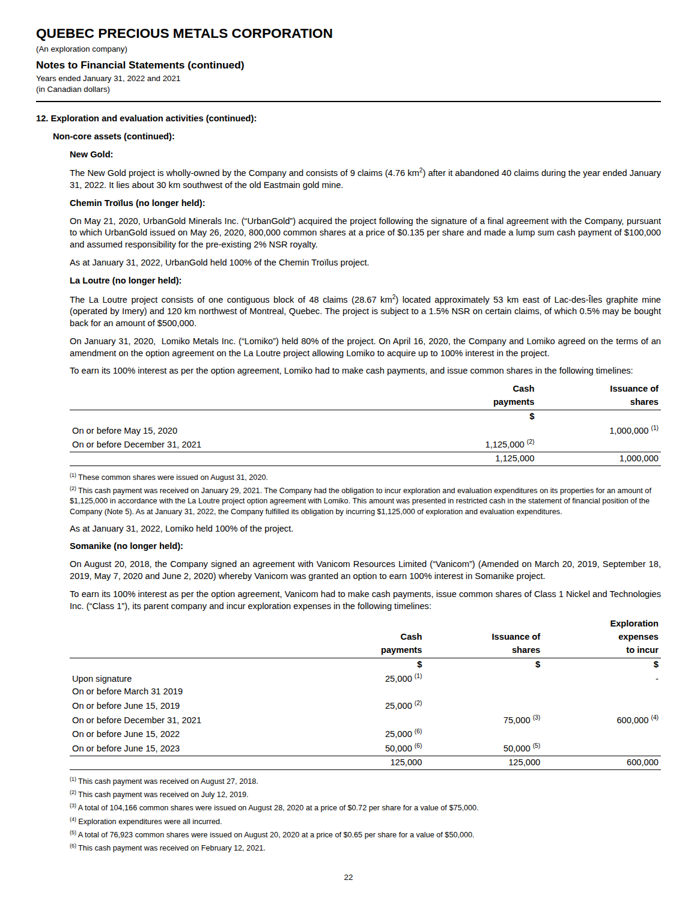QUEBEC PRECIOUS METALS CORPORATION
(An exploration company)
Notes to Financial Statements (continued)
Years ended January 31, 2022 and 2021
(in Canadian dollars)
12. Exploration and evaluation activities (continued):
Non-core assets (continued):
New Gold:
The New Gold project is wholly-owned by the Company and consists of 9 claims (4.76 km2) after it abandoned 40 claims during the year ended January 31, 2022. It lies about 30 km southwest of the old Eastmain gold mine.
Chemin Troïlus (no longer held):
On May 21, 2020, UrbanGold Minerals Inc. (“UrbanGold”) acquired the project following the signature of a final agreement with the Company, pursuant to which UrbanGold issued on May 26, 2020, 800,000 common shares at a price of $0.135 per share and made a lump sum cash payment of $100,000 and assumed responsibility for the pre-existing 2% NSR royalty.
As at January 31, 2022, UrbanGold held 100% of the Chemin Troïlus project.
La Loutre (no longer held):
The La Loutre project consists of one contiguous block of 48 claims (28.67 km2) located approximately 53 km east of Lac-des-Îles graphite mine (operated by Imery) and 120 km northwest of Montreal, Quebec. The project is subject to a 1.5% NSR on certain claims, of which 0.5% may be bought back for an amount of $500,000.
On January 31, 2020, Lomiko Metals Inc. (“Lomiko”) held 80% of the project. On April 16, 2020, the Company and Lomiko agreed on the terms of an amendment on the option agreement on the La Loutre project allowing Lomiko to acquire up to 100% interest in the project.
To earn its 100% interest as per the option agreement, Lomiko had to make cash payments, and issue common shares in the following timelines:
| | Cash | Issuance of |
| --- | --- | --- |
| | payments | shares |
| | $ | |
| On or before May 15, 2020 | | 1,000,000 (1) |
| On or before December 31, 2021 | 1,125,000 (2) | |
| | 1,125,000 | 1,000,000 |
(1) These common shares were issued on August 31, 2020.
(2) This cash payment was received on January 29, 2021. The Company had the obligation to incur exploration and evaluation expenditures on its properties for an amount of $1,125,000 in accordance with the La Loutre project option agreement with Lomiko. This amount was presented in restricted cash in the statement of financial position of the Company (Note 5). As at January 31, 2022, the Company fulfilled its obligation by incurring $1,125,000 of exploration and evaluation expenditures.
As at January 31, 2022, Lomiko held 100% of the project.
Somanike (no longer held):
On August 20, 2018, the Company signed an agreement with Vanicom Resources Limited (“Vanicom”) (Amended on March 20, 2019, September 18, 2019, May 7, 2020 and June 2, 2020) whereby Vanicom was granted an option to earn 100% interest in Somanike project.
To earn its 100% interest as per the option agreement, Vanicom had to make cash payments, issue common shares of Class 1 Nickel and Technologies Inc. (“Class 1”), its parent company and incur exploration expenses in the following timelines:
| | | | Exploration |
| --- | --- | --- | --- |
| | Cash | Issuance of | expenses |
| | payments | shares | to incur |
| | $ | $ | $ |
| Upon signature | 25,000 (1) | | - |
| On or before March 31 2019 | | | |
| On or before June 15, 2019 | 25,000 (2) | | |
| On or before December 31, 2021 | | 75,000 (3) | 600,000 (4) |
| On or before June 15, 2022 | 25,000 (6) | | |
| On or before June 15, 2023 | 50,000 (6) | 50,000 (5) | |
| | 125,000 | 125,000 | 600,000 |
(1) This cash payment was received on August 27, 2018.
(2) This cash payment was received on July 12, 2019.
(3) A total of 104,166 common shares were issued on August 28, 2020 at a price of $0.72 per share for a value of $75,000.
(4) Exploration expenditures were all incurred.
(5) A total of 76,923 common shares were issued on August 20, 2020 at a price of $0.65 per share for a value of $50,000.
(6) This cash payment was received on February 12, 2021.
22